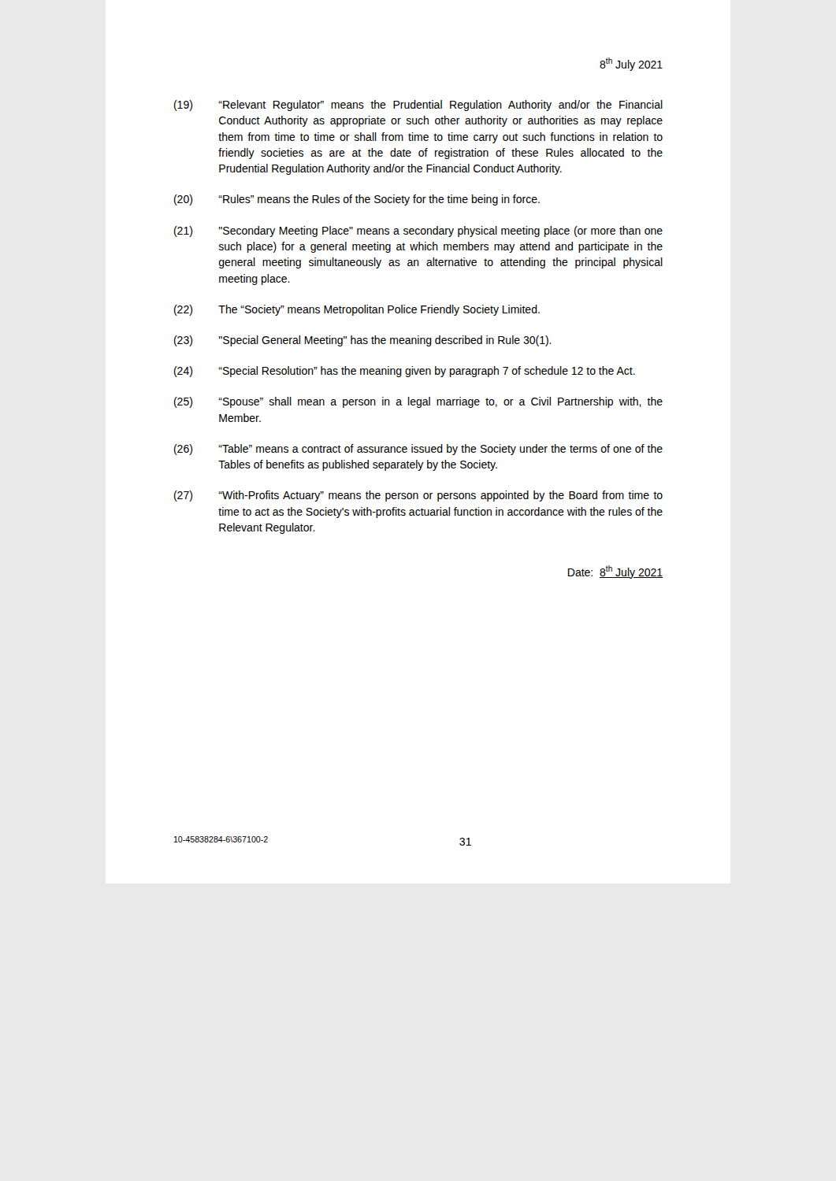8th July 2021
(19) “Relevant Regulator” means the Prudential Regulation Authority and/or the Financial Conduct Authority as appropriate or such other authority or authorities as may replace them from time to time or shall from time to time carry out such functions in relation to friendly societies as are at the date of registration of these Rules allocated to the Prudential Regulation Authority and/or the Financial Conduct Authority.
(20) “Rules” means the Rules of the Society for the time being in force.
(21) "Secondary Meeting Place" means a secondary physical meeting place (or more than one such place) for a general meeting at which members may attend and participate in the general meeting simultaneously as an alternative to attending the principal physical meeting place.
(22) The “Society” means Metropolitan Police Friendly Society Limited.
(23) "Special General Meeting" has the meaning described in Rule 30(1).
(24) “Special Resolution” has the meaning given by paragraph 7 of schedule 12 to the Act.
(25) “Spouse” shall mean a person in a legal marriage to, or a Civil Partnership with, the Member.
(26) “Table” means a contract of assurance issued by the Society under the terms of one of the Tables of benefits as published separately by the Society.
(27) “With-Profits Actuary” means the person or persons appointed by the Board from time to time to act as the Society's with-profits actuarial function in accordance with the rules of the Relevant Regulator.
Date: 8th July 2021
10-45838284-6\367100-2
31